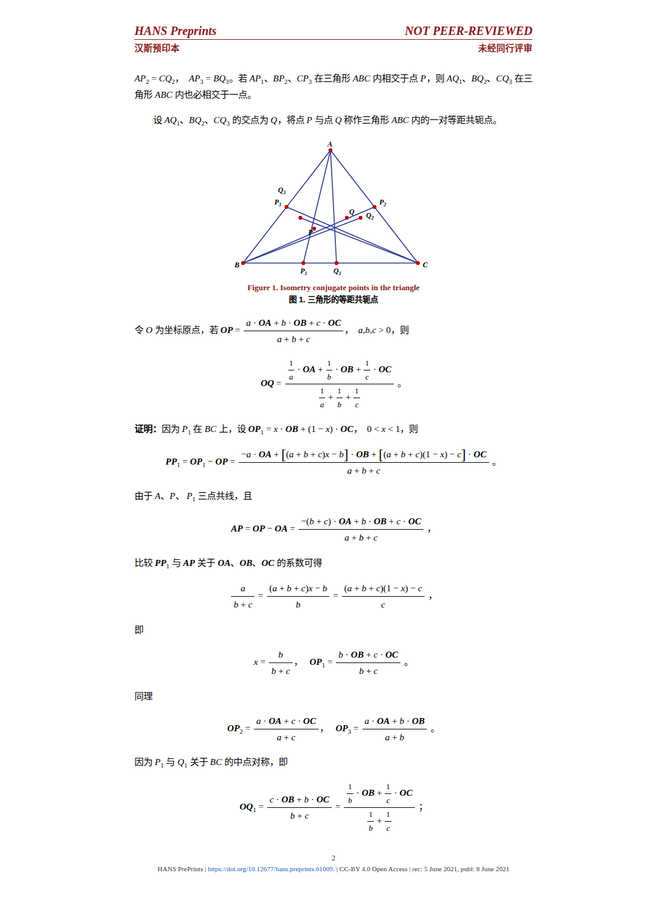HANS Preprints
NOT PEER-REVIEWED
汉斯预印本
未经同行评审
AP2 = CQ2， AP3 = BQ3。若 AP1、BP2、CP3 在三角形 ABC 内相交于点 P，则 AQ1、BQ2、CQ3 在三角形 ABC 内也必相交于一点。
设 AQ1、BQ2、CQ3 的交点为 Q，将点 P 与点 Q 称作三角形 ABC 内的一对等距共轭点。
A B C P1 Q1 P2 Q2 P3 Q3 P Q
Figure 1. Isometry conjugate points in the triangle
图 1. 三角形的等距共轭点
令 O 为坐标原点，若 OP = a · OA + b · OB + c · OC a + b + c， a,b,c > 0，则
OQ = 1 a · OA + 1 b · OB + 1 c · OC 1 a + 1 b + 1 c 。
证明：因为 P1 在 BC 上，设 OP1 = x · OB + (1 − x) · OC， 0 < x < 1，则
PP1 = OP1 − OP = −a · OA + [(a + b + c)x − b] · OB + [(a + b + c)(1 − x) − c] · OC a + b + c 。
由于 A、P、 P1 三点共线，且
AP = OP − OA = −(b + c) · OA + b · OB + c · OC a + b + c ，
比较 PP1 与 AP 关于 OA、OB、OC 的系数可得
ab + c = (a + b + c)x − b b = (a + b + c)(1 − x) − c c ，
即
x = bb + c， OP1 = b · OB + c · OC b + c 。
同理
OP2 = a · OA + c · OC a + c， OP3 = a · OA + b · OB a + b 。
因为 P1 与 Q1 关于 BC 的中点对称，即
OQ1 = c · OB + b · OC b + c = 1 b · OB + 1 c · OC 1 b + 1 c ；
2
HANS PrePrints | https://doi.org/10.12677/hans.preprints.61009. | CC-BY 4.0 Open Access | rec: 5 June 2021, publ: 8 June 2021